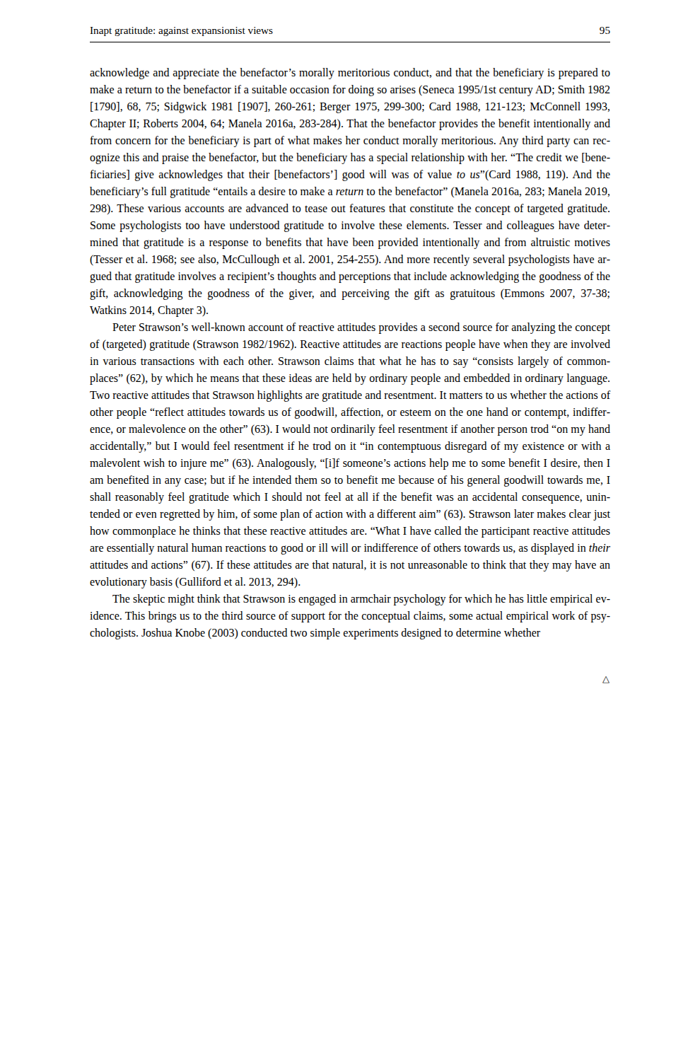Inapt gratitude: against expansionist views 95
acknowledge and appreciate the benefactor’s morally meritorious conduct, and that the beneficiary is prepared to make a return to the benefactor if a suitable occasion for doing so arises (Seneca 1995/1st century AD; Smith 1982 [1790], 68, 75; Sidgwick 1981 [1907], 260-261; Berger 1975, 299-300; Card 1988, 121-123; McConnell 1993, Chapter II; Roberts 2004, 64; Manela 2016a, 283-284). That the benefactor provides the benefit intentionally and from concern for the beneficiary is part of what makes her conduct morally meritorious. Any third party can recognize this and praise the benefactor, but the beneficiary has a special relationship with her. “The credit we [beneficiaries] give acknowledges that their [benefactors’] good will was of value to us”(Card 1988, 119). And the beneficiary’s full gratitude “entails a desire to make a return to the benefactor” (Manela 2016a, 283; Manela 2019, 298). These various accounts are advanced to tease out features that constitute the concept of targeted gratitude. Some psychologists too have understood gratitude to involve these elements. Tesser and colleagues have determined that gratitude is a response to benefits that have been provided intentionally and from altruistic motives (Tesser et al. 1968; see also, McCullough et al. 2001, 254-255). And more recently several psychologists have argued that gratitude involves a recipient’s thoughts and perceptions that include acknowledging the goodness of the gift, acknowledging the goodness of the giver, and perceiving the gift as gratuitous (Emmons 2007, 37-38; Watkins 2014, Chapter 3).
Peter Strawson’s well-known account of reactive attitudes provides a second source for analyzing the concept of (targeted) gratitude (Strawson 1982/1962). Reactive attitudes are reactions people have when they are involved in various transactions with each other. Strawson claims that what he has to say “consists largely of commonplaces” (62), by which he means that these ideas are held by ordinary people and embedded in ordinary language. Two reactive attitudes that Strawson highlights are gratitude and resentment. It matters to us whether the actions of other people “reflect attitudes towards us of goodwill, affection, or esteem on the one hand or contempt, indifference, or malevolence on the other” (63). I would not ordinarily feel resentment if another person trod “on my hand accidentally,” but I would feel resentment if he trod on it “in contemptuous disregard of my existence or with a malevolent wish to injure me” (63). Analogously, “[i]f someone’s actions help me to some benefit I desire, then I am benefited in any case; but if he intended them so to benefit me because of his general goodwill towards me, I shall reasonably feel gratitude which I should not feel at all if the benefit was an accidental consequence, unintended or even regretted by him, of some plan of action with a different aim” (63). Strawson later makes clear just how commonplace he thinks that these reactive attitudes are. “What I have called the participant reactive attitudes are essentially natural human reactions to good or ill will or indifference of others towards us, as displayed in their attitudes and actions” (67). If these attitudes are that natural, it is not unreasonable to think that they may have an evolutionary basis (Gulliford et al. 2013, 294).
The skeptic might think that Strawson is engaged in armchair psychology for which he has little empirical evidence. This brings us to the third source of support for the conceptual claims, some actual empirical work of psychologists. Joshua Knobe (2003) conducted two simple experiments designed to determine whether
△